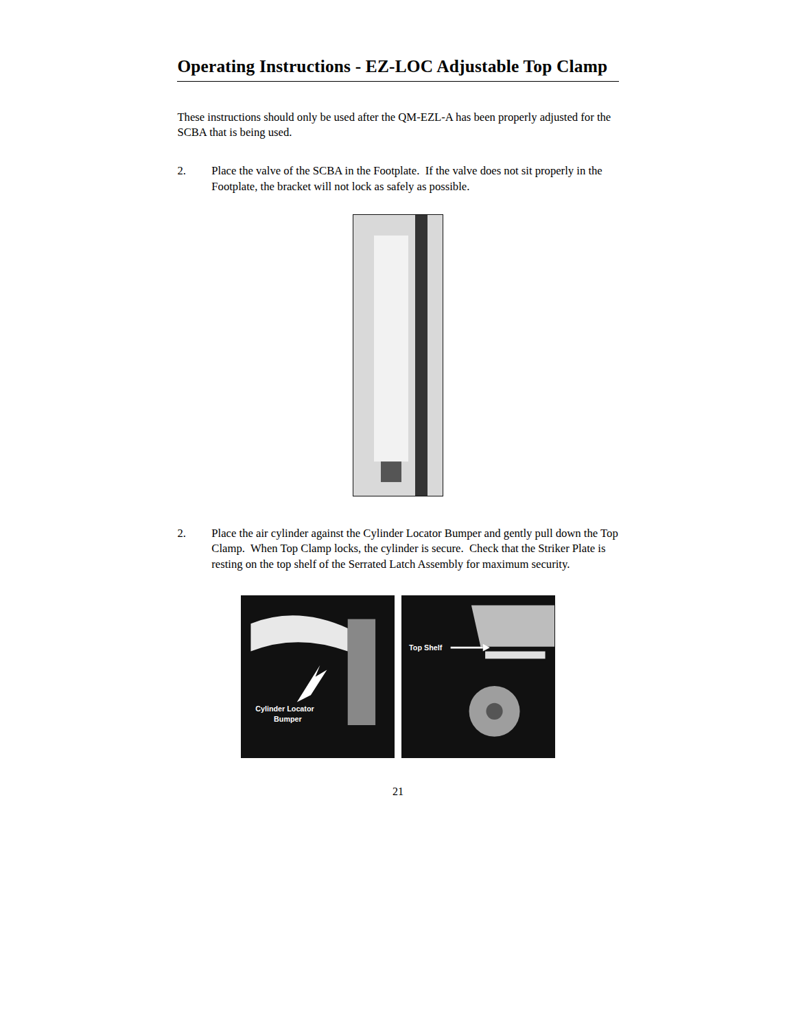Operating Instructions - EZ-LOC Adjustable Top Clamp
These instructions should only be used after the QM-EZL-A has been properly adjusted for the SCBA that is being used.
2. Place the valve of the SCBA in the Footplate. If the valve does not sit properly in the Footplate, the bracket will not lock as safely as possible.
2. Place the air cylinder against the Cylinder Locator Bumper and gently pull down the Top Clamp. When Top Clamp locks, the cylinder is secure. Check that the Striker Plate is resting on the top shelf of the Serrated Latch Assembly for maximum security.
21